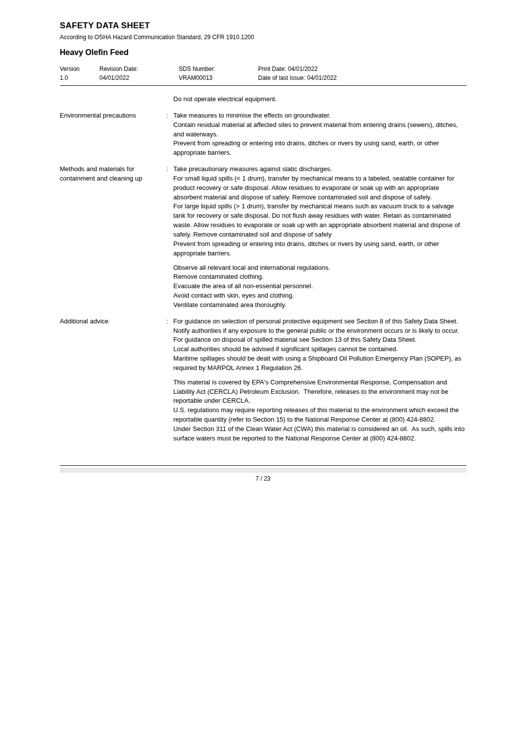SAFETY DATA SHEET
According to OSHA Hazard Communication Standard, 29 CFR 1910.1200
Heavy Olefin Feed
| Version 1.0 | Revision Date: 04/01/2022 | SDS Number: VRAM00013 | Print Date: 04/01/2022 Date of last issue: 04/01/2022 |
| | | Do not operate electrical equipment. |
| Environmental precautions | : | Take measures to minimise the effects on groundwater. Contain residual material at affected sites to prevent material from entering drains (sewers), ditches, and waterways. Prevent from spreading or entering into drains, ditches or rivers by using sand, earth, or other appropriate barriers. |
| Methods and materials for containment and cleaning up | : | Take precautionary measures against static discharges. For small liquid spills (< 1 drum), transfer by mechanical means to a labeled, sealable container for product recovery or safe disposal. Allow residues to evaporate or soak up with an appropriate absorbent material and dispose of safely. Remove contaminated soil and dispose of safely. For large liquid spills (> 1 drum), transfer by mechanical means such as vacuum truck to a salvage tank for recovery or safe disposal. Do not flush away residues with water. Retain as contaminated waste. Allow residues to evaporate or soak up with an appropriate absorbent material and dispose of safely. Remove contaminated soil and dispose of safely Prevent from spreading or entering into drains, ditches or rivers by using sand, earth, or other appropriate barriers. Observe all relevant local and international regulations. Remove contaminated clothing. Evacuate the area of all non-essential personnel. Avoid contact with skin, eyes and clothing. Ventilate contaminated area thoroughly. |
| Additional advice | : | For guidance on selection of personal protective equipment see Section 8 of this Safety Data Sheet. Notify authorities if any exposure to the general public or the environment occurs or is likely to occur. For guidance on disposal of spilled material see Section 13 of this Safety Data Sheet. Local authorities should be advised if significant spillages cannot be contained. Maritime spillages should be dealt with using a Shipboard Oil Pollution Emergency Plan (SOPEP), as required by MARPOL Annex 1 Regulation 26. This material is covered by EPA's Comprehensive Environmental Response, Compensation and Liability Act (CERCLA) Petroleum Exclusion. Therefore, releases to the environment may not be reportable under CERCLA. U.S. regulations may require reporting releases of this material to the environment which exceed the reportable quantity (refer to Section 15) to the National Response Center at (800) 424-8802. Under Section 311 of the Clean Water Act (CWA) this material is considered an oil. As such, spills into surface waters must be reported to the National Response Center at (800) 424-8802. |
7 / 23